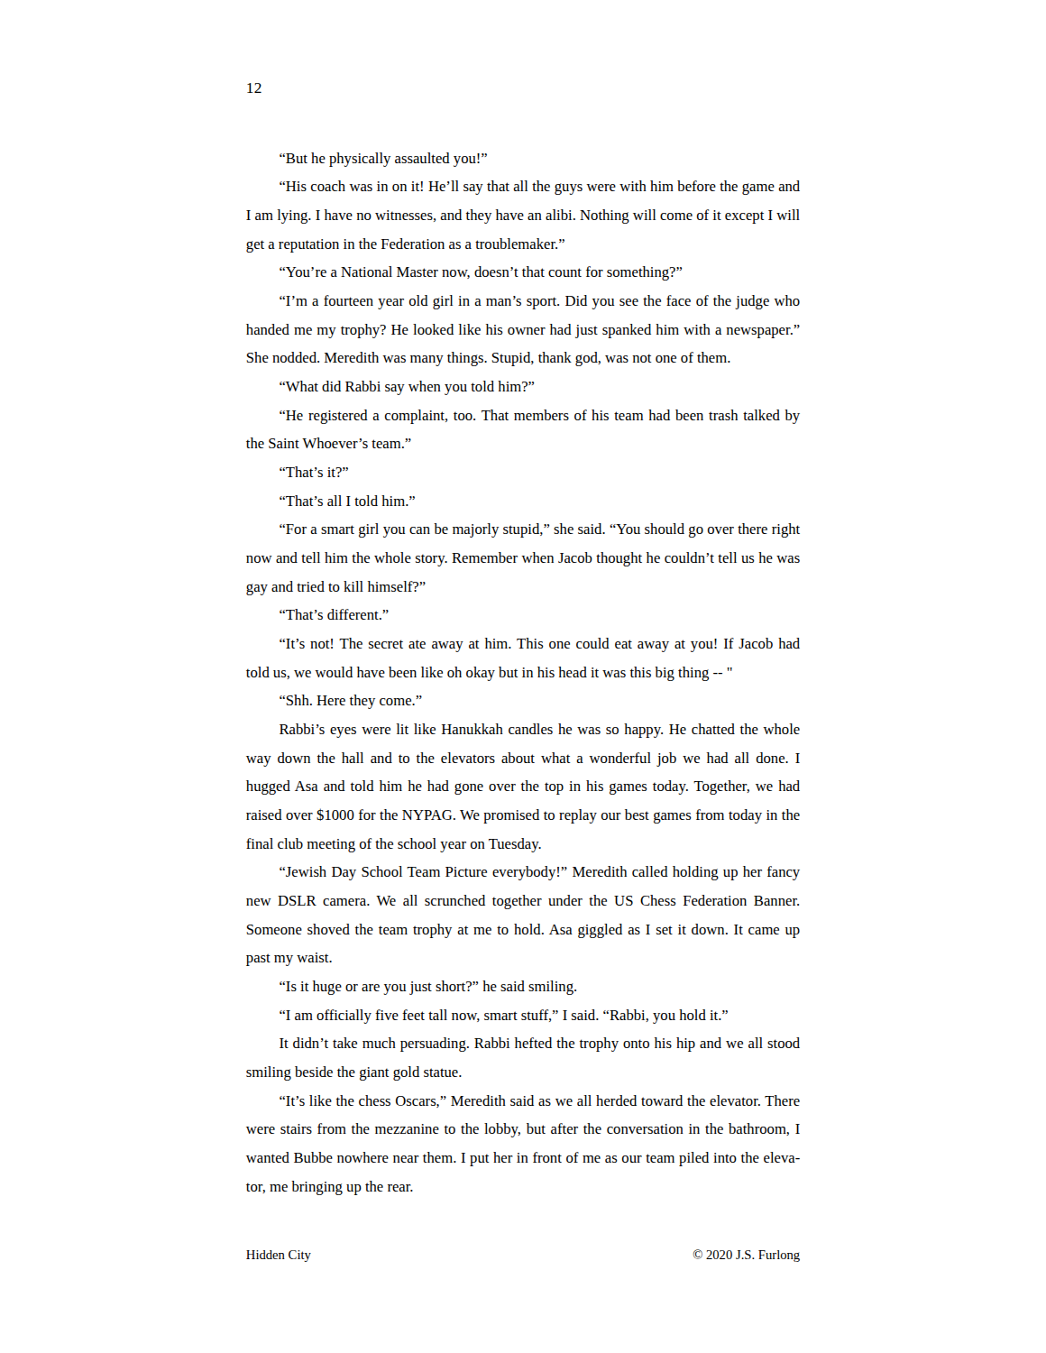12
“But he physically assaulted you!”
“His coach was in on it! He’ll say that all the guys were with him before the game and I am lying. I have no witnesses, and they have an alibi. Nothing will come of it except I will get a reputation in the Federation as a troublemaker.”
“You’re a National Master now, doesn’t that count for something?”
“I’m a fourteen year old girl in a man’s sport. Did you see the face of the judge who handed me my trophy? He looked like his owner had just spanked him with a newspaper.” She nodded. Meredith was many things. Stupid, thank god, was not one of them.
“What did Rabbi say when you told him?”
“He registered a complaint, too. That members of his team had been trash talked by the Saint Whoever’s team.”
“That’s it?”
“That’s all I told him.”
“For a smart girl you can be majorly stupid,” she said. “You should go over there right now and tell him the whole story. Remember when Jacob thought he couldn’t tell us he was gay and tried to kill himself?”
“That’s different.”
“It’s not! The secret ate away at him. This one could eat away at you! If Jacob had told us, we would have been like oh okay but in his head it was this big thing -- "
“Shh. Here they come.”
Rabbi’s eyes were lit like Hanukkah candles he was so happy. He chatted the whole way down the hall and to the elevators about what a wonderful job we had all done. I hugged Asa and told him he had gone over the top in his games today. Together, we had raised over $1000 for the NYPAG. We promised to replay our best games from today in the final club meeting of the school year on Tuesday.
“Jewish Day School Team Picture everybody!” Meredith called holding up her fancy new DSLR camera. We all scrunched together under the US Chess Federation Banner. Someone shoved the team trophy at me to hold. Asa giggled as I set it down. It came up past my waist.
“Is it huge or are you just short?” he said smiling.
“I am officially five feet tall now, smart stuff,” I said. “Rabbi, you hold it.”
It didn’t take much persuading. Rabbi hefted the trophy onto his hip and we all stood smiling beside the giant gold statue.
“It’s like the chess Oscars,” Meredith said as we all herded toward the elevator. There were stairs from the mezzanine to the lobby, but after the conversation in the bathroom, I wanted Bubbe nowhere near them. I put her in front of me as our team piled into the elevator, me bringing up the rear.
Hidden City
© 2020 J.S. Furlong